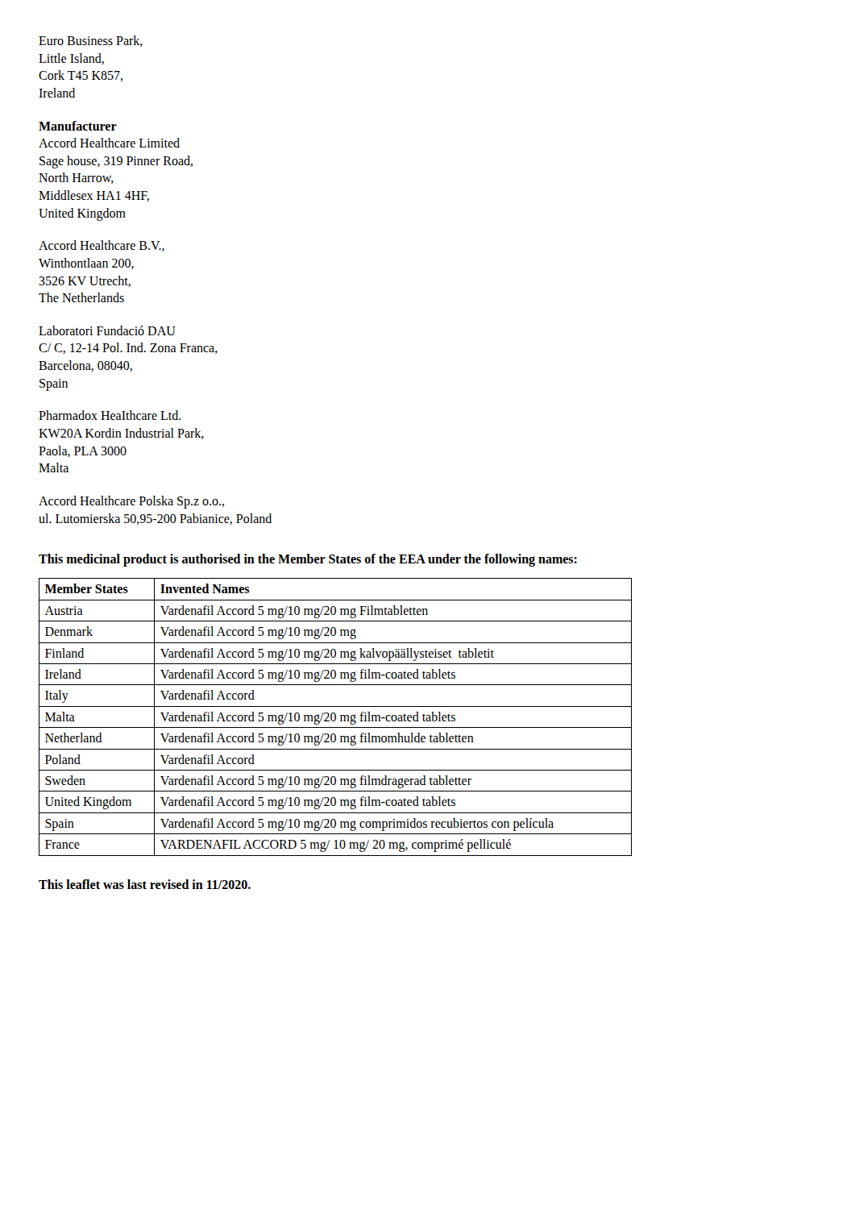Euro Business Park,
Little Island,
Cork T45 K857,
Ireland
Manufacturer
Accord Healthcare Limited
Sage house, 319 Pinner Road,
North Harrow,
Middlesex HA1 4HF,
United Kingdom Accord Healthcare B.V.,
Winthontlaan 200,
3526 KV Utrecht,
The Netherlands Laboratori Fundació DAU
C/ C, 12-14 Pol. Ind. Zona Franca,
Barcelona, 08040,
Spain Pharmadox HeaIthcare Ltd.
KW20A Kordin Industrial Park,
Paola, PLA 3000
Malta Accord Healthcare Polska Sp.z o.o.,
ul. Lutomierska 50,95-200 Pabianice, Poland
This medicinal product is authorised in the Member States of the EEA under the following names:
Authorised names by Member State
| Member States | Invented Names |
| --- | --- |
| Austria | Vardenafil Accord 5 mg/10 mg/20 mg Filmtabletten |
| Denmark | Vardenafil Accord 5 mg/10 mg/20 mg |
| Finland | Vardenafil Accord 5 mg/10 mg/20 mg kalvopäällysteiset tabletit |
| Ireland | Vardenafil Accord 5 mg/10 mg/20 mg film-coated tablets |
| Italy | Vardenafil Accord |
| Malta | Vardenafil Accord 5 mg/10 mg/20 mg film-coated tablets |
| Netherland | Vardenafil Accord 5 mg/10 mg/20 mg filmomhulde tabletten |
| Poland | Vardenafil Accord |
| Sweden | Vardenafil Accord 5 mg/10 mg/20 mg filmdragerad tabletter |
| United Kingdom | Vardenafil Accord 5 mg/10 mg/20 mg film-coated tablets |
| Spain | Vardenafil Accord 5 mg/10 mg/20 mg comprimidos recubiertos con película |
| France | VARDENAFIL ACCORD 5 mg/ 10 mg/ 20 mg, comprimé pelliculé |
This leaflet was last revised in 11/2020.